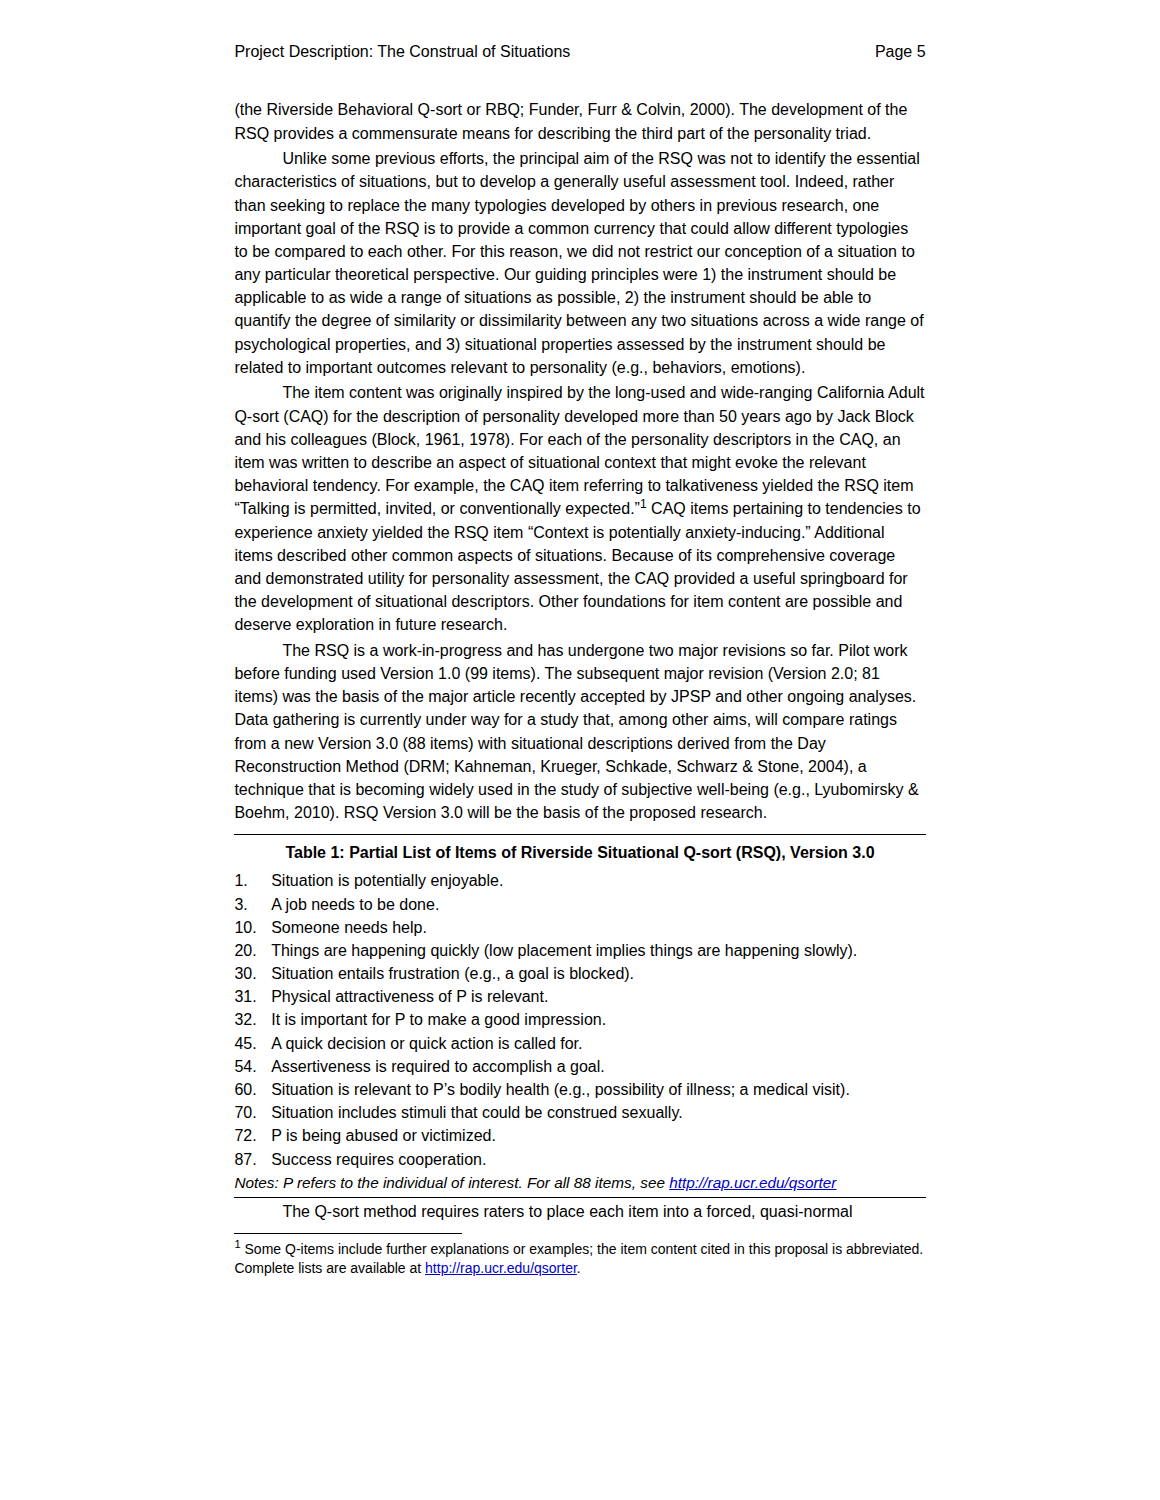Project Description: The Construal of Situations Page 5
(the Riverside Behavioral Q-sort or RBQ; Funder, Furr & Colvin, 2000). The development of the RSQ provides a commensurate means for describing the third part of the personality triad.
Unlike some previous efforts, the principal aim of the RSQ was not to identify the essential characteristics of situations, but to develop a generally useful assessment tool. Indeed, rather than seeking to replace the many typologies developed by others in previous research, one important goal of the RSQ is to provide a common currency that could allow different typologies to be compared to each other. For this reason, we did not restrict our conception of a situation to any particular theoretical perspective. Our guiding principles were 1) the instrument should be applicable to as wide a range of situations as possible, 2) the instrument should be able to quantify the degree of similarity or dissimilarity between any two situations across a wide range of psychological properties, and 3) situational properties assessed by the instrument should be related to important outcomes relevant to personality (e.g., behaviors, emotions).
The item content was originally inspired by the long-used and wide-ranging California Adult Q-sort (CAQ) for the description of personality developed more than 50 years ago by Jack Block and his colleagues (Block, 1961, 1978). For each of the personality descriptors in the CAQ, an item was written to describe an aspect of situational context that might evoke the relevant behavioral tendency. For example, the CAQ item referring to talkativeness yielded the RSQ item “Talking is permitted, invited, or conventionally expected.”1 CAQ items pertaining to tendencies to experience anxiety yielded the RSQ item “Context is potentially anxiety-inducing.” Additional items described other common aspects of situations. Because of its comprehensive coverage and demonstrated utility for personality assessment, the CAQ provided a useful springboard for the development of situational descriptors. Other foundations for item content are possible and deserve exploration in future research.
The RSQ is a work-in-progress and has undergone two major revisions so far. Pilot work before funding used Version 1.0 (99 items). The subsequent major revision (Version 2.0; 81 items) was the basis of the major article recently accepted by JPSP and other ongoing analyses. Data gathering is currently under way for a study that, among other aims, will compare ratings from a new Version 3.0 (88 items) with situational descriptions derived from the Day Reconstruction Method (DRM; Kahneman, Krueger, Schkade, Schwarz & Stone, 2004), a technique that is becoming widely used in the study of subjective well-being (e.g., Lyubomirsky & Boehm, 2010). RSQ Version 3.0 will be the basis of the proposed research.
Table 1: Partial List of Items of Riverside Situational Q-sort (RSQ), Version 3.0
| 1. | Situation is potentially enjoyable. |
| 3. | A job needs to be done. |
| 10. | Someone needs help. |
| 20. | Things are happening quickly (low placement implies things are happening slowly). |
| 30. | Situation entails frustration (e.g., a goal is blocked). |
| 31. | Physical attractiveness of P is relevant. |
| 32. | It is important for P to make a good impression. |
| 45. | A quick decision or quick action is called for. |
| 54. | Assertiveness is required to accomplish a goal. |
| 60. | Situation is relevant to P’s bodily health (e.g., possibility of illness; a medical visit). |
| 70. | Situation includes stimuli that could be construed sexually. |
| 72. | P is being abused or victimized. |
| 87. | Success requires cooperation. |
Notes: P refers to the individual of interest. For all 88 items, see http://rap.ucr.edu/qsorter
The Q-sort method requires raters to place each item into a forced, quasi-normal
1 Some Q-items include further explanations or examples; the item content cited in this proposal is abbreviated. Complete lists are available at http://rap.ucr.edu/qsorter.